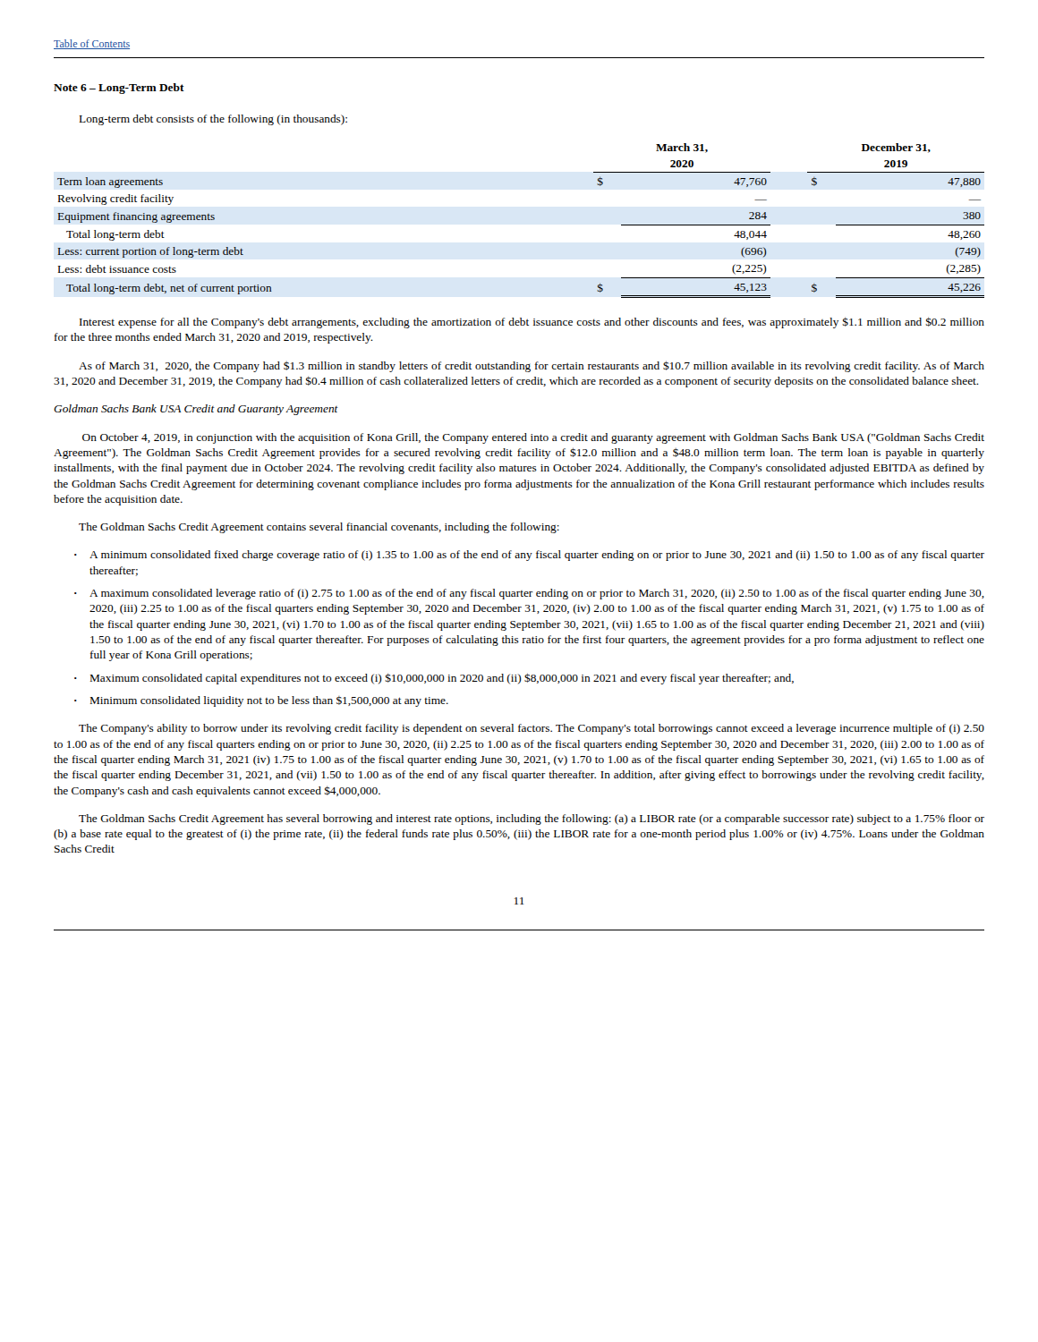Table of Contents
Note 6 – Long-Term Debt
Long-term debt consists of the following (in thousands):
| | March 31, 2020 | | December 31, 2019 |
| Term loan agreements | $ | 47,760 | | $ | 47,880 |
| Revolving credit facility | | — | | | — |
| Equipment financing agreements | | 284 | | | 380 |
| Total long-term debt | | 48,044 | | | 48,260 |
| Less: current portion of long-term debt | | (696) | | | (749) |
| Less: debt issuance costs | | (2,225) | | | (2,285) |
| Total long-term debt, net of current portion | $ | 45,123 | | $ | 45,226 |
Interest expense for all the Company's debt arrangements, excluding the amortization of debt issuance costs and other discounts and fees, was approximately $1.1 million and $0.2 million for the three months ended March 31, 2020 and 2019, respectively.
As of March 31, 2020, the Company had $1.3 million in standby letters of credit outstanding for certain restaurants and $10.7 million available in its revolving credit facility. As of March 31, 2020 and December 31, 2019, the Company had $0.4 million of cash collateralized letters of credit, which are recorded as a component of security deposits on the consolidated balance sheet.
Goldman Sachs Bank USA Credit and Guaranty Agreement
On October 4, 2019, in conjunction with the acquisition of Kona Grill, the Company entered into a credit and guaranty agreement with Goldman Sachs Bank USA ("Goldman Sachs Credit Agreement"). The Goldman Sachs Credit Agreement provides for a secured revolving credit facility of $12.0 million and a $48.0 million term loan. The term loan is payable in quarterly installments, with the final payment due in October 2024. The revolving credit facility also matures in October 2024. Additionally, the Company's consolidated adjusted EBITDA as defined by the Goldman Sachs Credit Agreement for determining covenant compliance includes pro forma adjustments for the annualization of the Kona Grill restaurant performance which includes results before the acquisition date.
The Goldman Sachs Credit Agreement contains several financial covenants, including the following:
A minimum consolidated fixed charge coverage ratio of (i) 1.35 to 1.00 as of the end of any fiscal quarter ending on or prior to June 30, 2021 and (ii) 1.50 to 1.00 as of any fiscal quarter thereafter;
A maximum consolidated leverage ratio of (i) 2.75 to 1.00 as of the end of any fiscal quarter ending on or prior to March 31, 2020, (ii) 2.50 to 1.00 as of the fiscal quarter ending June 30, 2020, (iii) 2.25 to 1.00 as of the fiscal quarters ending September 30, 2020 and December 31, 2020, (iv) 2.00 to 1.00 as of the fiscal quarter ending March 31, 2021, (v) 1.75 to 1.00 as of the fiscal quarter ending June 30, 2021, (vi) 1.70 to 1.00 as of the fiscal quarter ending September 30, 2021, (vii) 1.65 to 1.00 as of the fiscal quarter ending December 21, 2021 and (viii) 1.50 to 1.00 as of the end of any fiscal quarter thereafter. For purposes of calculating this ratio for the first four quarters, the agreement provides for a pro forma adjustment to reflect one full year of Kona Grill operations;
Maximum consolidated capital expenditures not to exceed (i) $10,000,000 in 2020 and (ii) $8,000,000 in 2021 and every fiscal year thereafter; and,
Minimum consolidated liquidity not to be less than $1,500,000 at any time.
The Company's ability to borrow under its revolving credit facility is dependent on several factors. The Company's total borrowings cannot exceed a leverage incurrence multiple of (i) 2.50 to 1.00 as of the end of any fiscal quarters ending on or prior to June 30, 2020, (ii) 2.25 to 1.00 as of the fiscal quarters ending September 30, 2020 and December 31, 2020, (iii) 2.00 to 1.00 as of the fiscal quarter ending March 31, 2021 (iv) 1.75 to 1.00 as of the fiscal quarter ending June 30, 2021, (v) 1.70 to 1.00 as of the fiscal quarter ending September 30, 2021, (vi) 1.65 to 1.00 as of the fiscal quarter ending December 31, 2021, and (vii) 1.50 to 1.00 as of the end of any fiscal quarter thereafter. In addition, after giving effect to borrowings under the revolving credit facility, the Company's cash and cash equivalents cannot exceed $4,000,000.
The Goldman Sachs Credit Agreement has several borrowing and interest rate options, including the following: (a) a LIBOR rate (or a comparable successor rate) subject to a 1.75% floor or (b) a base rate equal to the greatest of (i) the prime rate, (ii) the federal funds rate plus 0.50%, (iii) the LIBOR rate for a one-month period plus 1.00% or (iv) 4.75%. Loans under the Goldman Sachs Credit
11